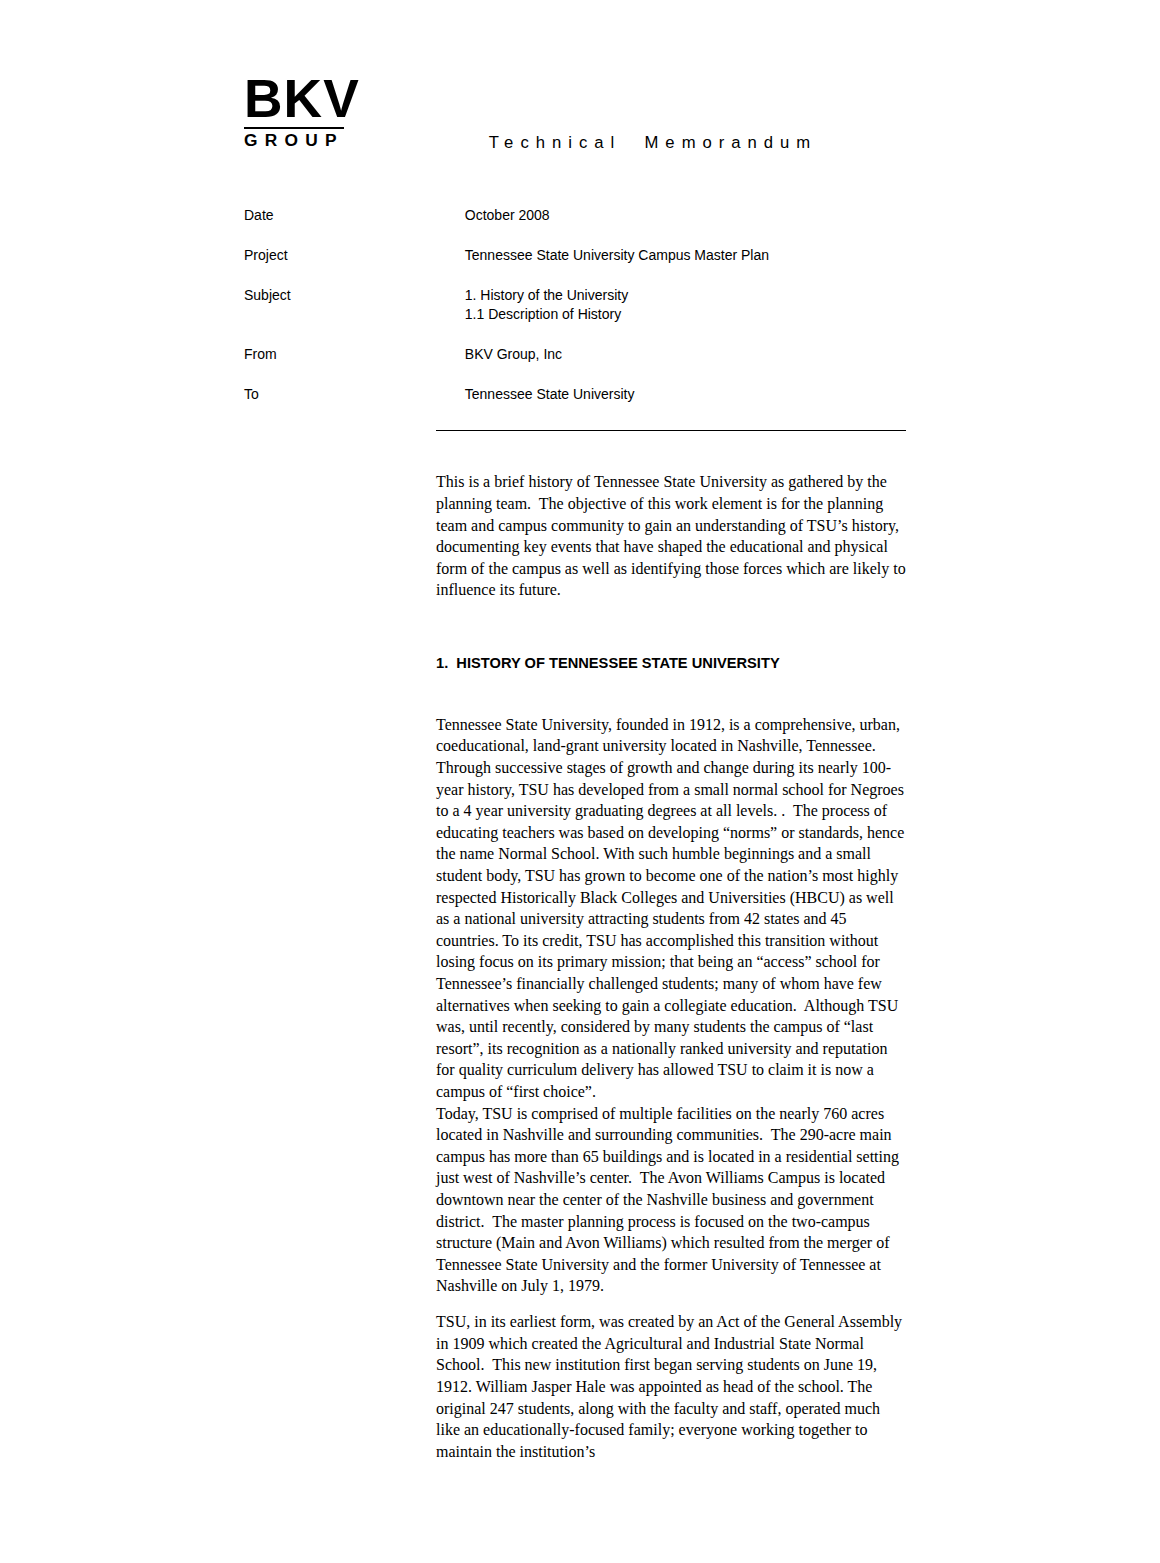BKV
GROUP
Technical Memorandum
| Date | October 2008 |
| Project | Tennessee State University Campus Master Plan |
| Subject | 1. History of the University 1.1 Description of History |
| From | BKV Group, Inc |
| To | Tennessee State University |
This is a brief history of Tennessee State University as gathered by the planning team. The objective of this work element is for the planning team and campus community to gain an understanding of TSU’s history, documenting key events that have shaped the educational and physical form of the campus as well as identifying those forces which are likely to influence its future.
1. HISTORY OF TENNESSEE STATE UNIVERSITY
Tennessee State University, founded in 1912, is a comprehensive, urban, coeducational, land-grant university located in Nashville, Tennessee. Through successive stages of growth and change during its nearly 100-year history, TSU has developed from a small normal school for Negroes to a 4 year university graduating degrees at all levels. . The process of educating teachers was based on developing “norms” or standards, hence the name Normal School. With such humble beginnings and a small student body, TSU has grown to become one of the nation’s most highly respected Historically Black Colleges and Universities (HBCU) as well as a national university attracting students from 42 states and 45 countries. To its credit, TSU has accomplished this transition without losing focus on its primary mission; that being an “access” school for Tennessee’s financially challenged students; many of whom have few alternatives when seeking to gain a collegiate education. Although TSU was, until recently, considered by many students the campus of “last resort”, its recognition as a nationally ranked university and reputation for quality curriculum delivery has allowed TSU to claim it is now a campus of “first choice”.
Today, TSU is comprised of multiple facilities on the nearly 760 acres located in Nashville and surrounding communities. The 290-acre main campus has more than 65 buildings and is located in a residential setting just west of Nashville’s center. The Avon Williams Campus is located downtown near the center of the Nashville business and government district. The master planning process is focused on the two-campus structure (Main and Avon Williams) which resulted from the merger of Tennessee State University and the former University of Tennessee at Nashville on July 1, 1979.
TSU, in its earliest form, was created by an Act of the General Assembly in 1909 which created the Agricultural and Industrial State Normal School. This new institution first began serving students on June 19, 1912. William Jasper Hale was appointed as head of the school. The original 247 students, along with the faculty and staff, operated much like an educationally-focused family; everyone working together to maintain the institution’s